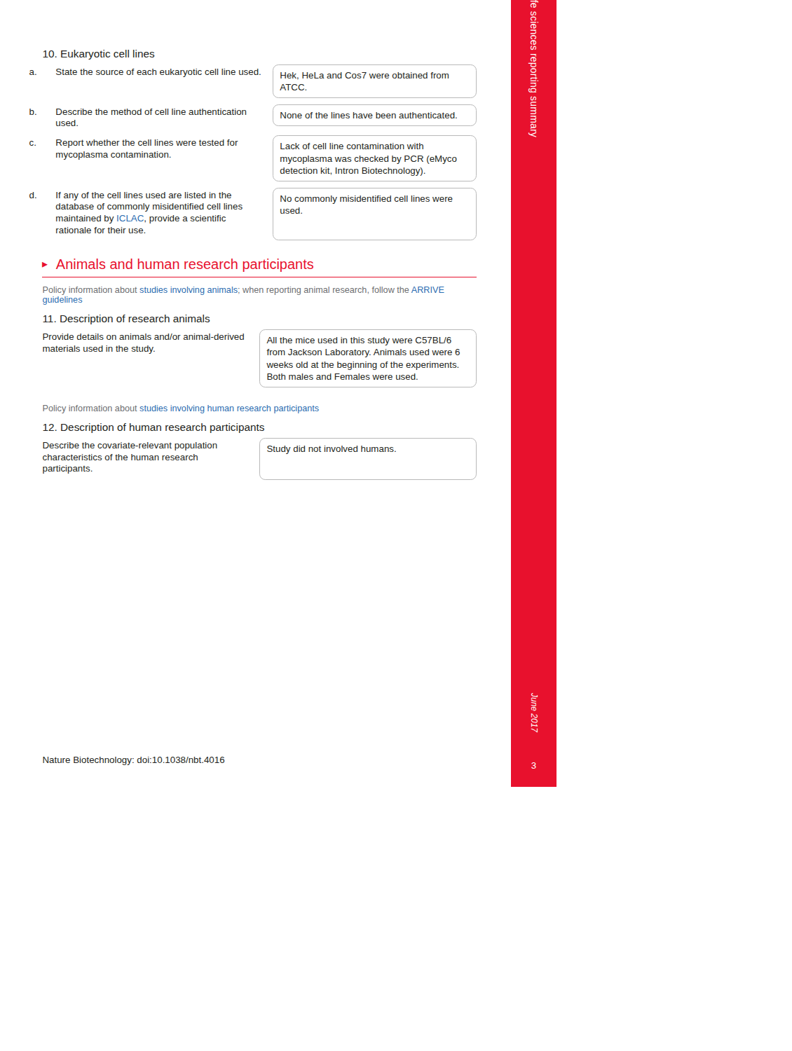nature research | life sciences reporting summary
June 2017
3
10. Eukaryotic cell lines
a. State the source of each eukaryotic cell line used.
Hek, HeLa and Cos7 were obtained from ATCC.
b. Describe the method of cell line authentication used.
None of the lines have been authenticated.
c. Report whether the cell lines were tested for mycoplasma contamination.
Lack of cell line contamination with mycoplasma was checked by PCR (eMyco detection kit, Intron Biotechnology).
d. If any of the cell lines used are listed in the database of commonly misidentified cell lines maintained by ICLAC, provide a scientific rationale for their use.
No commonly misidentified cell lines were used.
▸
Animals and human research participants
Policy information about studies involving animals; when reporting animal research, follow the ARRIVE guidelines
11. Description of research animals
Provide details on animals and/or animal-derived materials used in the study.
All the mice used in this study were C57BL/6 from Jackson Laboratory. Animals used were 6 weeks old at the beginning of the experiments. Both males and Females were used.
Policy information about studies involving human research participants
12. Description of human research participants
Describe the covariate-relevant population characteristics of the human research participants.
Study did not involved humans.
Nature Biotechnology: doi:10.1038/nbt.4016